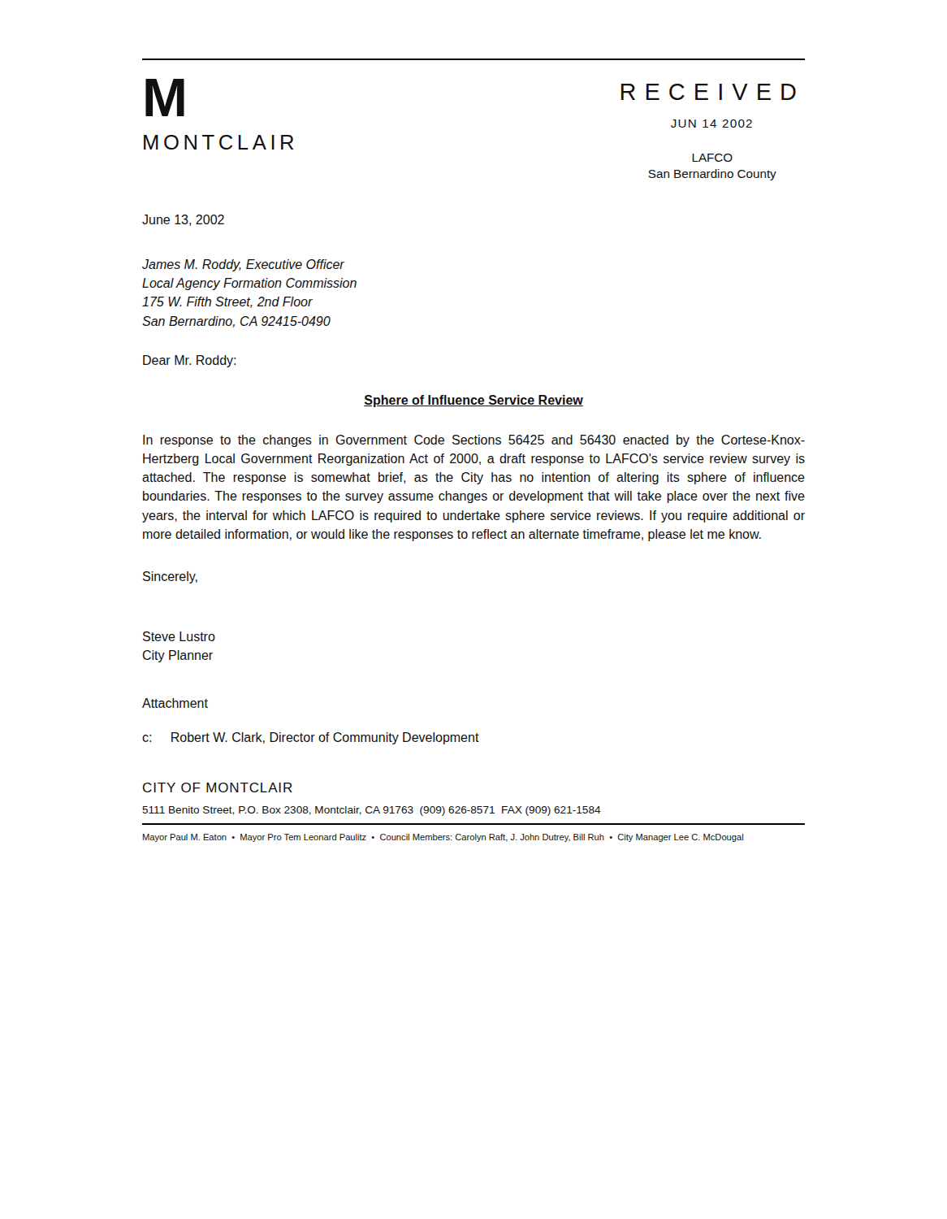M
MONTCLAIR
RECEIVED
JUN 14 2002
LAFCO
San Bernardino County
June 13, 2002
James M. Roddy, Executive Officer
Local Agency Formation Commission
175 W. Fifth Street, 2nd Floor
San Bernardino, CA 92415-0490
Dear Mr. Roddy:
Sphere of Influence Service Review
In response to the changes in Government Code Sections 56425 and 56430 enacted by the Cortese-Knox-Hertzberg Local Government Reorganization Act of 2000, a draft response to LAFCO's service review survey is attached. The response is somewhat brief, as the City has no intention of altering its sphere of influence boundaries. The responses to the survey assume changes or development that will take place over the next five years, the interval for which LAFCO is required to undertake sphere service reviews. If you require additional or more detailed information, or would like the responses to reflect an alternate timeframe, please let me know.
Sincerely,
Steve Lustro
City Planner
Attachment
c: Robert W. Clark, Director of Community Development
CITY OF MONTCLAIR
5111 Benito Street, P.O. Box 2308, Montclair, CA 91763 (909) 626-8571 FAX (909) 621-1584
Mayor Paul M. Eaton • Mayor Pro Tem Leonard Paulitz • Council Members: Carolyn Raft, J. John Dutrey, Bill Ruh • City Manager Lee C. McDougal